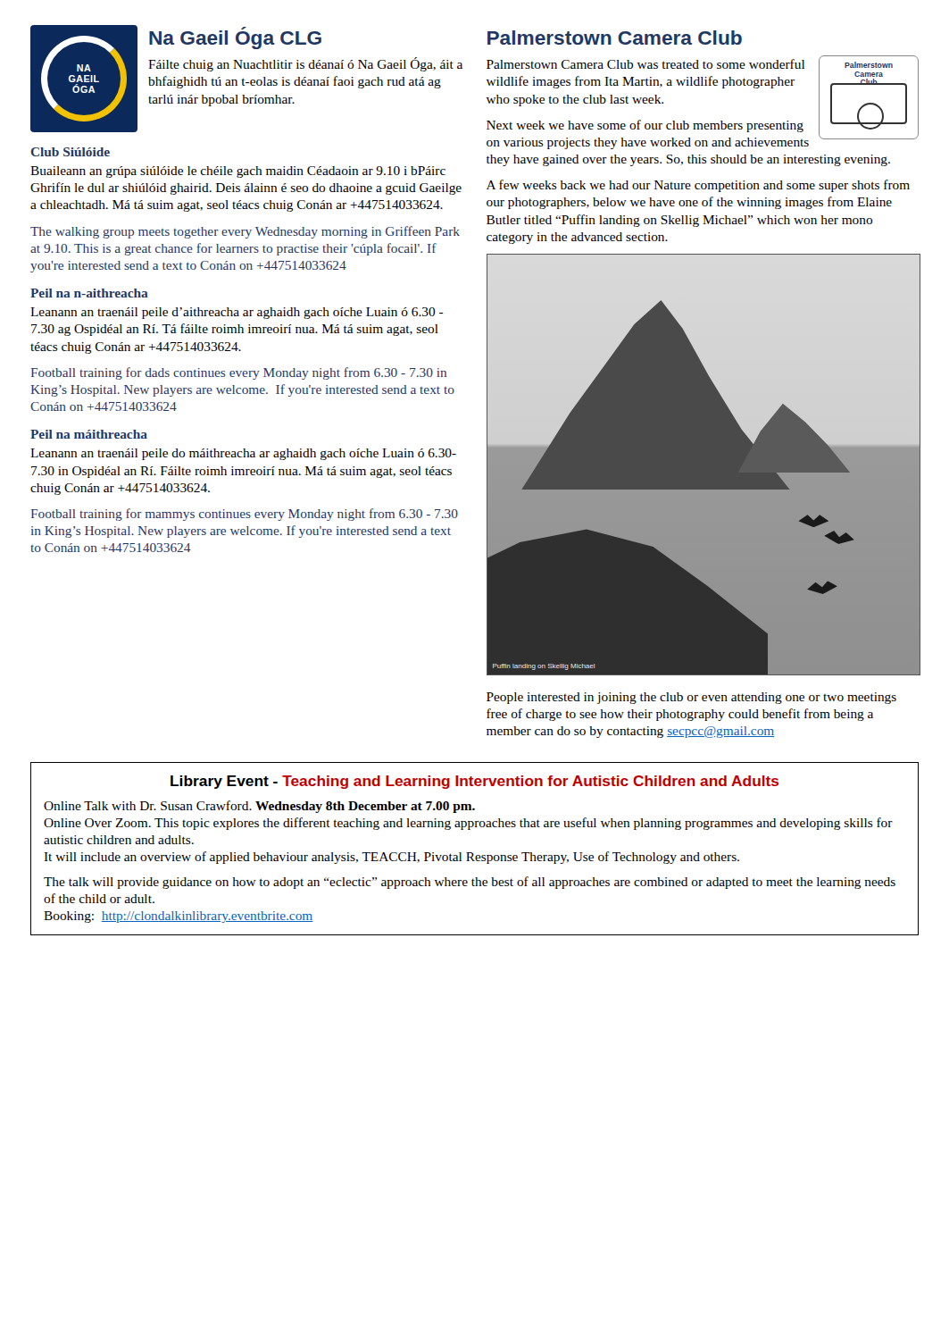NA
GAEIL
ÓGA
Na Gaeil Óga CLG
Fáilte chuig an Nuachtlitir is déanaí ó Na Gaeil Óga, áit a bhfaighidh tú an t-eolas is déanaí faoi gach rud atá ag tarlú inár bpobal bríomhar.
Club Siúlóide
Buaileann an grúpa siúlóide le chéile gach maidin Céadaoin ar 9.10 i bPáirc Ghrifín le dul ar shiúlóid ghairid. Deis álainn é seo do dhaoine a gcuid Gaeilge a chleachtadh. Má tá suim agat, seol téacs chuig Conán ar +447514033624.
The walking group meets together every Wednesday morning in Griffeen Park at 9.10. This is a great chance for learners to practise their 'cúpla focail'. If you're interested send a text to Conán on +447514033624
Peil na n-aithreacha
Leanann an traenáil peile d’aithreacha ar aghaidh gach oíche Luain ó 6.30 - 7.30 ag Ospidéal an Rí. Tá fáilte roimh imreoirí nua. Má tá suim agat, seol téacs chuig Conán ar +447514033624.
Football training for dads continues every Monday night from 6.30 - 7.30 in King’s Hospital. New players are welcome. If you're interested send a text to Conán on +447514033624
Peil na máithreacha
Leanann an traenáil peile do máithreacha ar aghaidh gach oíche Luain ó 6.30-7.30 in Ospidéal an Rí. Fáilte roimh imreoirí nua. Má tá suim agat, seol téacs chuig Conán ar +447514033624.
Football training for mammys continues every Monday night from 6.30 - 7.30 in King’s Hospital. New players are welcome. If you're interested send a text to Conán on +447514033624
Palmerstown Camera Club
Palmerstown
Camera
Club
Palmerstown Camera Club was treated to some wonderful wildlife images from Ita Martin, a wildlife photographer who spoke to the club last week.
Next week we have some of our club members presenting on various projects they have worked on and achievements they have gained over the years. So, this should be an interesting evening.
A few weeks back we had our Nature competition and some super shots from our photographers, below we have one of the winning images from Elaine Butler titled “Puffin landing on Skellig Michael” which won her mono category in the advanced section.
Puffin landing on Skellig Michael
People interested in joining the club or even attending one or two meetings free of charge to see how their photography could benefit from being a member can do so by contacting secpcc@gmail.com
Library Event - Teaching and Learning Intervention for Autistic Children and Adults
Online Talk with Dr. Susan Crawford. Wednesday 8th December at 7.00 pm.
Online Over Zoom. This topic explores the different teaching and learning approaches that are useful when planning programmes and developing skills for autistic children and adults.
It will include an overview of applied behaviour analysis, TEACCH, Pivotal Response Therapy, Use of Technology and others.
The talk will provide guidance on how to adopt an “eclectic” approach where the best of all approaches are combined or adapted to meet the learning needs of the child or adult.
Booking: http://clondalkinlibrary.eventbrite.com